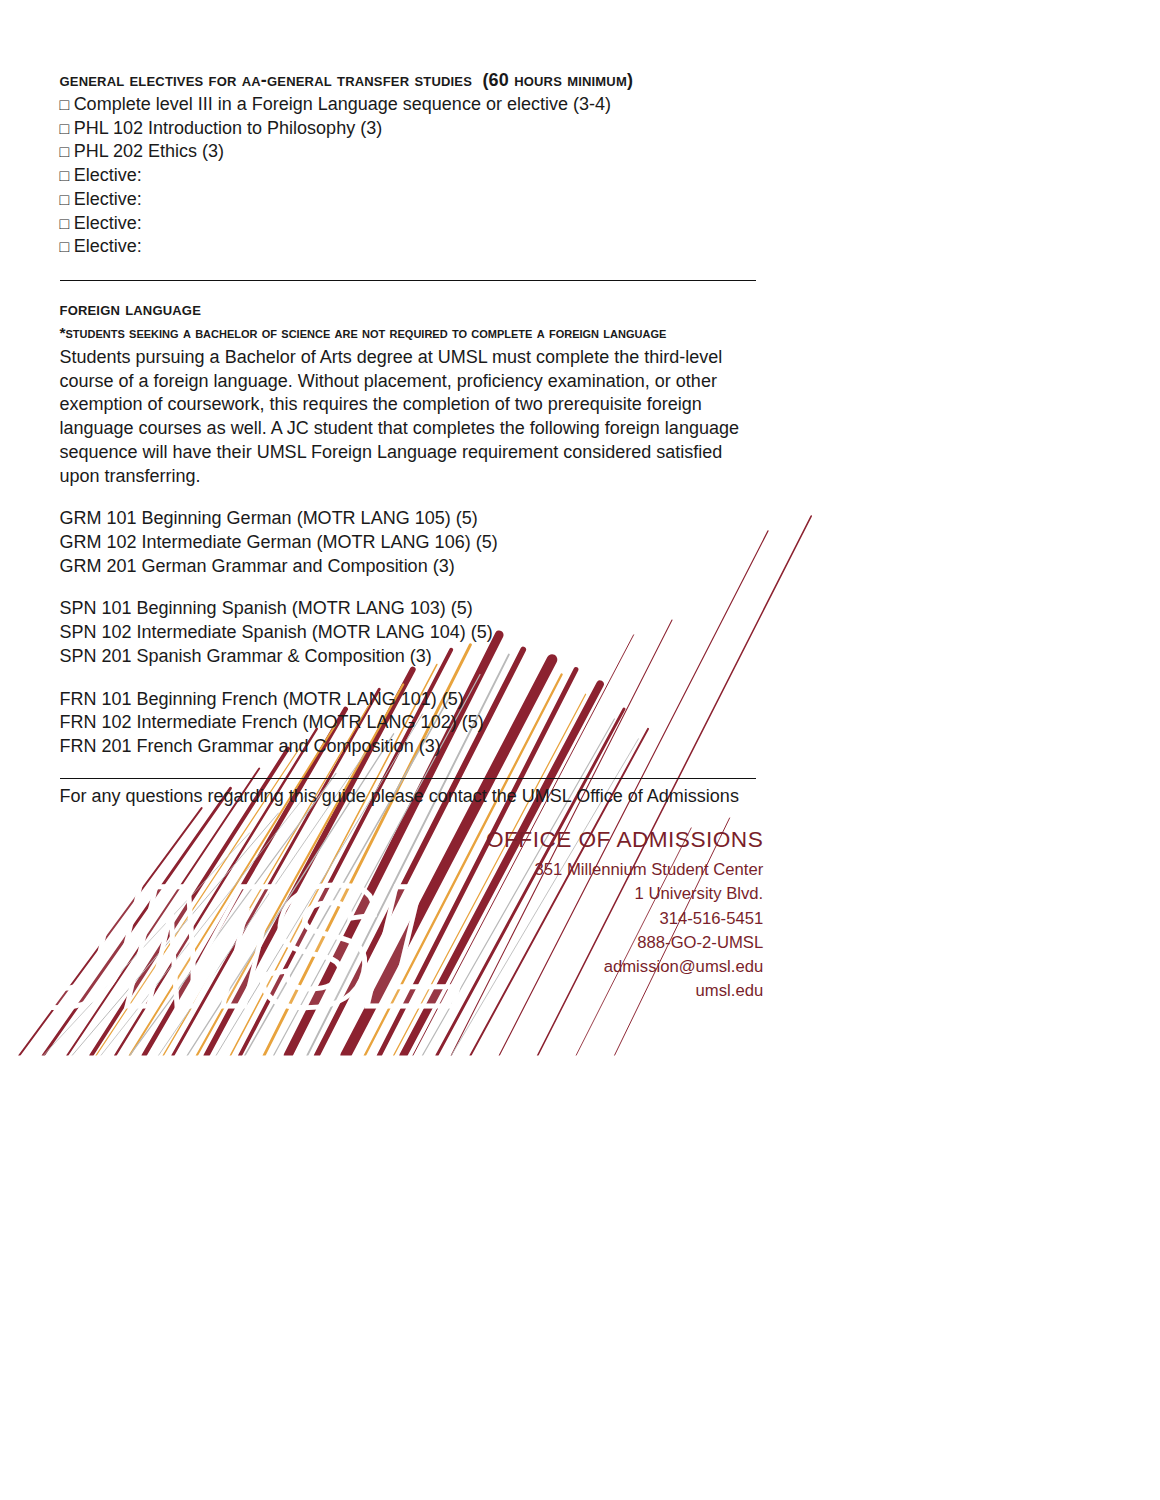UMSL UMSL
General Electives for AA-General Transfer studies (60 hours minimum)
Complete level III in a Foreign Language sequence or elective (3-4)
PHL 102 Introduction to Philosophy (3)
PHL 202 Ethics (3)
Elective:
Elective:
Elective:
Elective:
Foreign Language
*Students seeking a Bachelor of Science are not required to complete a Foreign Language
Students pursuing a Bachelor of Arts degree at UMSL must complete the third-level course of a foreign language. Without placement, proficiency examination, or other exemption of coursework, this requires the completion of two prerequisite foreign language courses as well. A JC student that completes the following foreign language sequence will have their UMSL Foreign Language requirement considered satisfied upon transferring.
GRM 101 Beginning German (MOTR LANG 105) (5)
GRM 102 Intermediate German (MOTR LANG 106) (5)
GRM 201 German Grammar and Composition (3)
SPN 101 Beginning Spanish (MOTR LANG 103) (5)
SPN 102 Intermediate Spanish (MOTR LANG 104) (5)
SPN 201 Spanish Grammar & Composition (3)
FRN 101 Beginning French (MOTR LANG 101) (5)
FRN 102 Intermediate French (MOTR LANG 102) (5)
FRN 201 French Grammar and Composition (3)
For any questions regarding this guide please contact the UMSL Office of Admissions
OFFICE OF ADMISSIONS
351 Millennium Student Center
1 University Blvd.
314-516-5451
888-GO-2-UMSL
admission@umsl.edu
umsl.edu